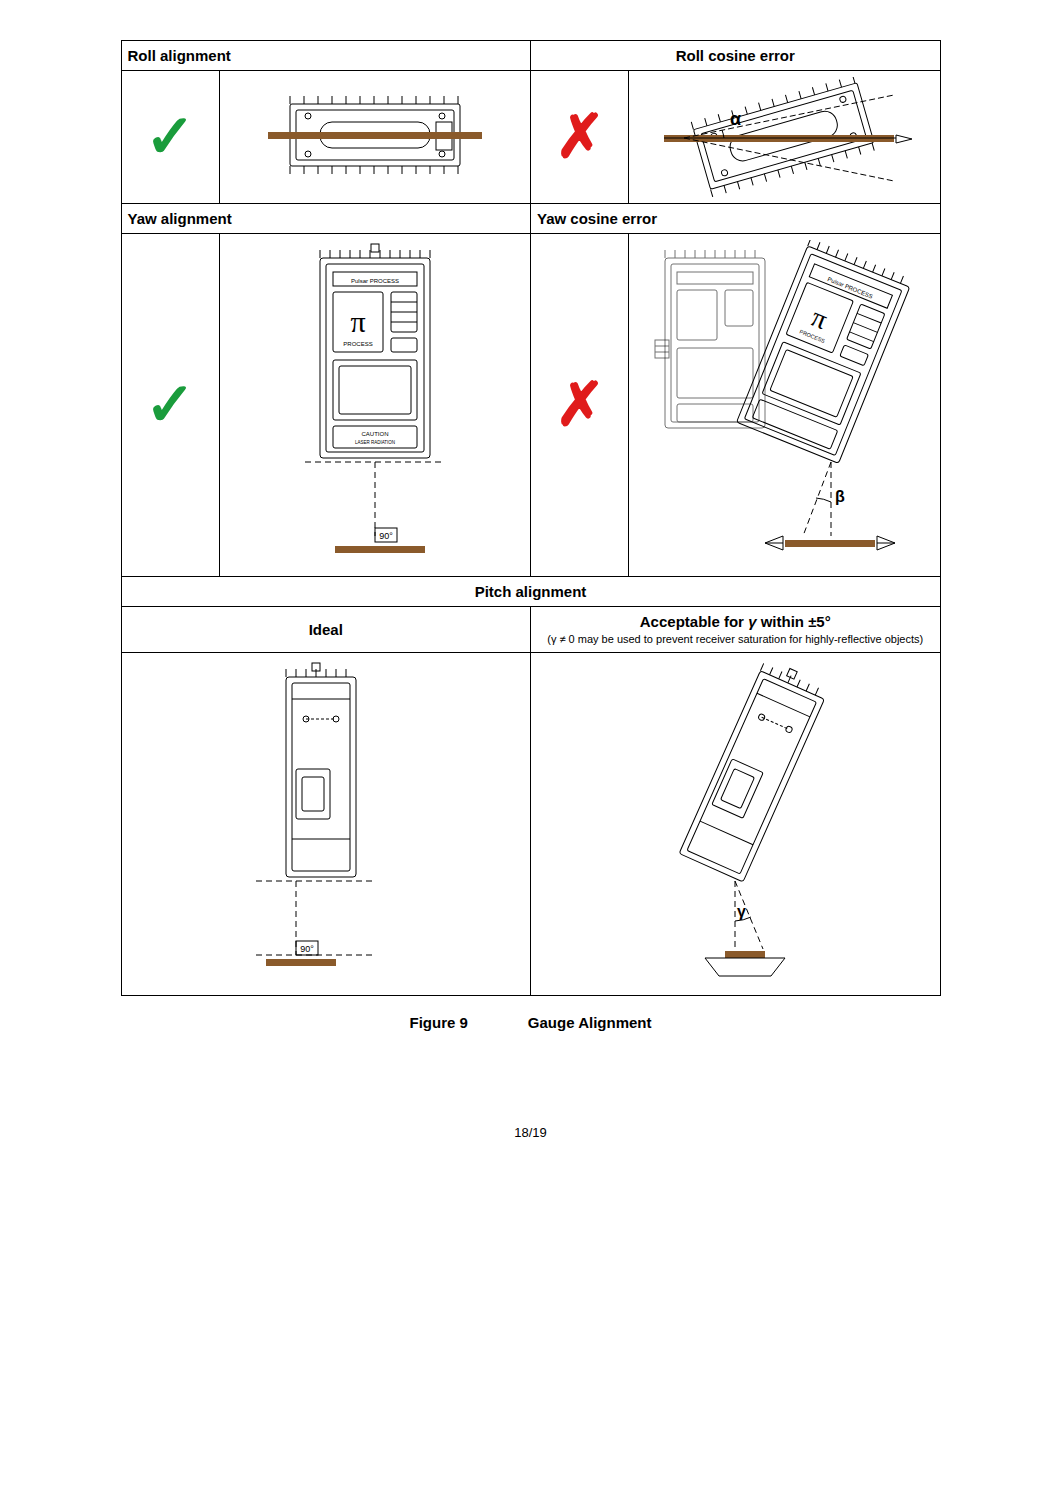| Roll alignment | Roll cosine error |
| ✓ | | ✗ | α |
| Yaw alignment | Yaw cosine error |
| ✓ | Pulsar PROCESS π PROCESS CAUTION LASER RADIATION 90° | ✗ | Pulsar PROCESS π PROCESS β |
| Pitch alignment |
| Ideal | Acceptable for γ within ±5° (γ ≠ 0 may be used to prevent receiver saturation for highly-reflective objects) |
| 90° | γ |
Figure 9 Gauge Alignment
18/19